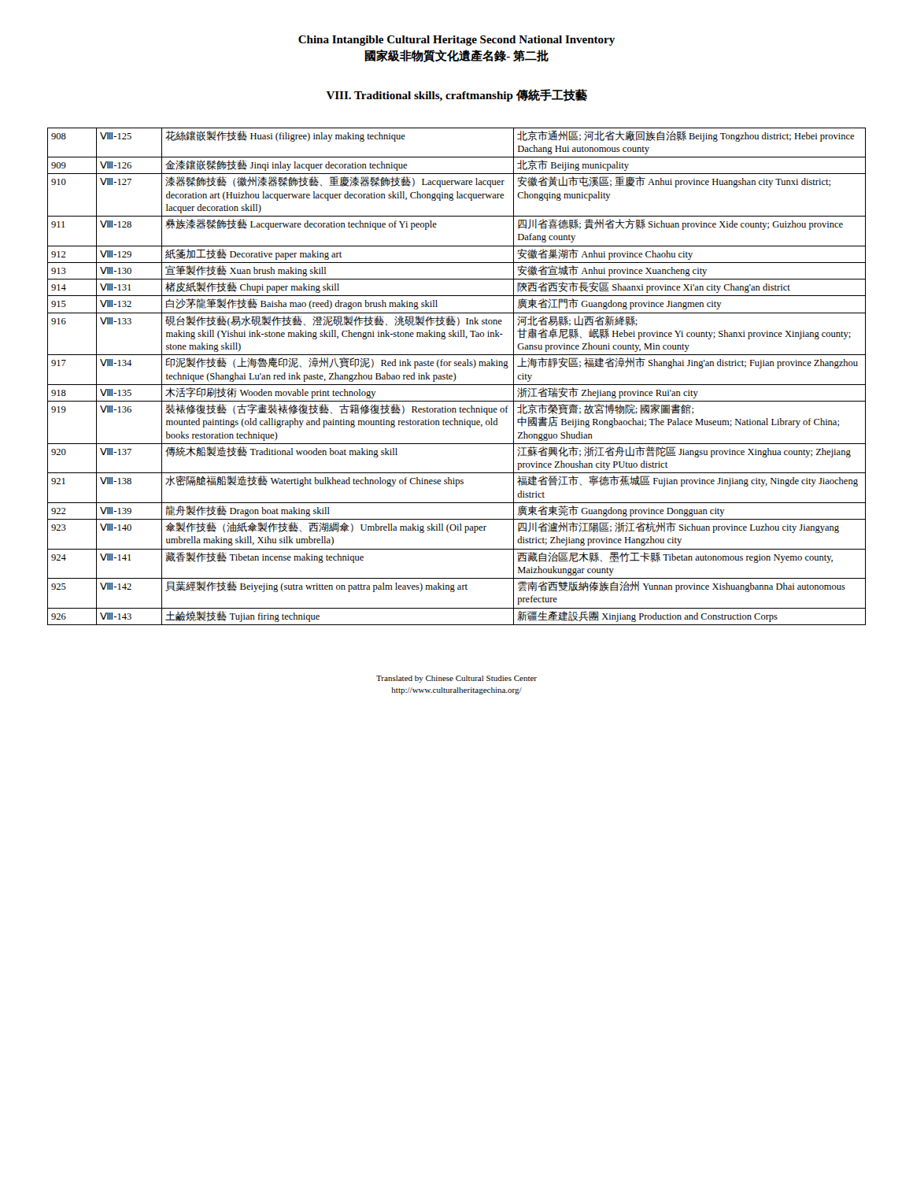China Intangible Cultural Heritage Second National Inventory
國家級非物質文化遺產名錄- 第二批
VIII. Traditional skills, craftmanship 傳統手工技藝
| 908 | Ⅷ-125 | 花絲鑲嵌製作技藝 Huasi (filigree) inlay making technique | 北京市通州區; 河北省大廠回族自治縣 Beijing Tongzhou district; Hebei province Dachang Hui autonomous county |
| 909 | Ⅷ-126 | 金漆鑲嵌髹飾技藝 Jinqi inlay lacquer decoration technique | 北京市 Beijing municpality |
| 910 | Ⅷ-127 | 漆器髹飾技藝（徽州漆器髹飾技藝、重慶漆器髹飾技藝）Lacquerware lacquer decoration art (Huizhou lacquerware lacquer decoration skill, Chongqing lacquerware lacquer decoration skill) | 安徽省黃山市屯溪區; 重慶市 Anhui province Huangshan city Tunxi district; Chongqing municpality |
| 911 | Ⅷ-128 | 彝族漆器髹飾技藝 Lacquerware decoration technique of Yi people | 四川省喜德縣; 貴州省大方縣 Sichuan province Xide county; Guizhou province Dafang county |
| 912 | Ⅷ-129 | 紙箋加工技藝 Decorative paper making art | 安徽省巢湖市 Anhui province Chaohu city |
| 913 | Ⅷ-130 | 宣筆製作技藝 Xuan brush making skill | 安徽省宣城市 Anhui province Xuancheng city |
| 914 | Ⅷ-131 | 楮皮紙製作技藝 Chupi paper making skill | 陝西省西安市長安區 Shaanxi province Xi'an city Chang'an district |
| 915 | Ⅷ-132 | 白沙茅龍筆製作技藝 Baisha mao (reed) dragon brush making skill | 廣東省江門市 Guangdong province Jiangmen city |
| 916 | Ⅷ-133 | 硯台製作技藝(易水硯製作技藝、澄泥硯製作技藝、洮硯製作技藝）Ink stone making skill (Yishui ink-stone making skill, Chengni ink-stone making skill, Tao ink-stone making skill) | 河北省易縣; 山西省新絳縣; 甘肅省卓尼縣、岷縣 Hebei province Yi county; Shanxi province Xinjiang county; Gansu province Zhouni county, Min county |
| 917 | Ⅷ-134 | 印泥製作技藝（上海魯庵印泥、漳州八寶印泥）Red ink paste (for seals) making technique (Shanghai Lu'an red ink paste, Zhangzhou Babao red ink paste) | 上海市靜安區; 福建省漳州市 Shanghai Jing'an district; Fujian province Zhangzhou city |
| 918 | Ⅷ-135 | 木活字印刷技術 Wooden movable print technology | 浙江省瑞安市 Zhejiang province Rui'an city |
| 919 | Ⅷ-136 | 裝裱修復技藝（古字畫裝裱修復技藝、古籍修復技藝）Restoration technique of mounted paintings (old calligraphy and painting mounting restoration technique, old books restoration technique) | 北京市榮寶齋; 故宮博物院; 國家圖書館; 中國書店 Beijing Rongbaochai; The Palace Museum; National Library of China; Zhongguo Shudian |
| 920 | Ⅷ-137 | 傳統木船製造技藝 Traditional wooden boat making skill | 江蘇省興化市; 浙江省舟山市普陀區 Jiangsu province Xinghua county; Zhejiang province Zhoushan city PUtuo district |
| 921 | Ⅷ-138 | 水密隔艙福船製造技藝 Watertight bulkhead technology of Chinese ships | 福建省晉江市、寧德市蕉城區 Fujian province Jinjiang city, Ningde city Jiaocheng district |
| 922 | Ⅷ-139 | 龍舟製作技藝 Dragon boat making skill | 廣東省東莞市 Guangdong province Dongguan city |
| 923 | Ⅷ-140 | 傘製作技藝（油紙傘製作技藝、西湖綢傘）Umbrella makig skill (Oil paper umbrella making skill, Xihu silk umbrella) | 四川省瀘州市江陽區; 浙江省杭州市 Sichuan province Luzhou city Jiangyang district; Zhejiang province Hangzhou city |
| 924 | Ⅷ-141 | 藏香製作技藝 Tibetan incense making technique | 西藏自治區尼木縣、墨竹工卡縣 Tibetan autonomous region Nyemo county, Maizhoukunggar county |
| 925 | Ⅷ-142 | 貝葉經製作技藝 Beiyejing (sutra written on pattra palm leaves) making art | 雲南省西雙版納傣族自治州 Yunnan province Xishuangbanna Dhai autonomous prefecture |
| 926 | Ⅷ-143 | 土鹼燒製技藝 Tujian firing technique | 新疆生產建設兵團 Xinjiang Production and Construction Corps |
Translated by Chinese Cultural Studies Center
http://www.culturalheritagechina.org/